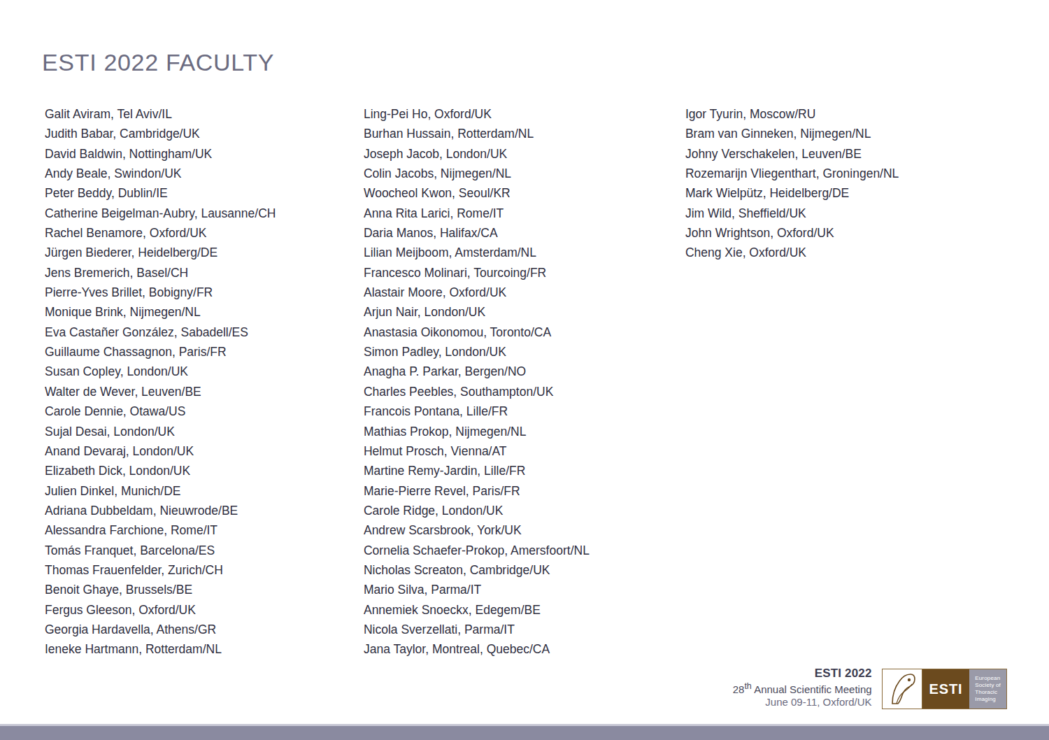ESTI 2022 FACULTY
Galit Aviram, Tel Aviv/IL
Judith Babar, Cambridge/UK
David Baldwin, Nottingham/UK
Andy Beale, Swindon/UK
Peter Beddy, Dublin/IE
Catherine Beigelman-Aubry, Lausanne/CH
Rachel Benamore, Oxford/UK
Jürgen Biederer, Heidelberg/DE
Jens Bremerich, Basel/CH
Pierre-Yves Brillet, Bobigny/FR
Monique Brink, Nijmegen/NL
Eva Castañer González, Sabadell/ES
Guillaume Chassagnon, Paris/FR
Susan Copley, London/UK
Walter de Wever, Leuven/BE
Carole Dennie, Otawa/US
Sujal Desai, London/UK
Anand Devaraj, London/UK
Elizabeth Dick, London/UK
Julien Dinkel, Munich/DE
Adriana Dubbeldam, Nieuwrode/BE
Alessandra Farchione, Rome/IT
Tomás Franquet, Barcelona/ES
Thomas Frauenfelder, Zurich/CH
Benoit Ghaye, Brussels/BE
Fergus Gleeson, Oxford/UK
Georgia Hardavella, Athens/GR
Ieneke Hartmann, Rotterdam/NL
Ling-Pei Ho, Oxford/UK
Burhan Hussain, Rotterdam/NL
Joseph Jacob, London/UK
Colin Jacobs, Nijmegen/NL
Woocheol Kwon, Seoul/KR
Anna Rita Larici, Rome/IT
Daria Manos, Halifax/CA
Lilian Meijboom, Amsterdam/NL
Francesco Molinari, Tourcoing/FR
Alastair Moore, Oxford/UK
Arjun Nair, London/UK
Anastasia Oikonomou, Toronto/CA
Simon Padley, London/UK
Anagha P. Parkar, Bergen/NO
Charles Peebles, Southampton/UK
Francois Pontana, Lille/FR
Mathias Prokop, Nijmegen/NL
Helmut Prosch, Vienna/AT
Martine Remy-Jardin, Lille/FR
Marie-Pierre Revel, Paris/FR
Carole Ridge, London/UK
Andrew Scarsbrook, York/UK
Cornelia Schaefer-Prokop, Amersfoort/NL
Nicholas Screaton, Cambridge/UK
Mario Silva, Parma/IT
Annemiek Snoeckx, Edegem/BE
Nicola Sverzellati, Parma/IT
Jana Taylor, Montreal, Quebec/CA
Igor Tyurin, Moscow/RU
Bram van Ginneken, Nijmegen/NL
Johny Verschakelen, Leuven/BE
Rozemarijn Vliegenthart, Groningen/NL
Mark Wielpütz, Heidelberg/DE
Jim Wild, Sheffield/UK
John Wrightson, Oxford/UK
Cheng Xie, Oxford/UK
ESTI 2022
28th Annual Scientific Meeting
June 09-11, Oxford/UK
ESTI
European
Society of
Thoracic
Imaging